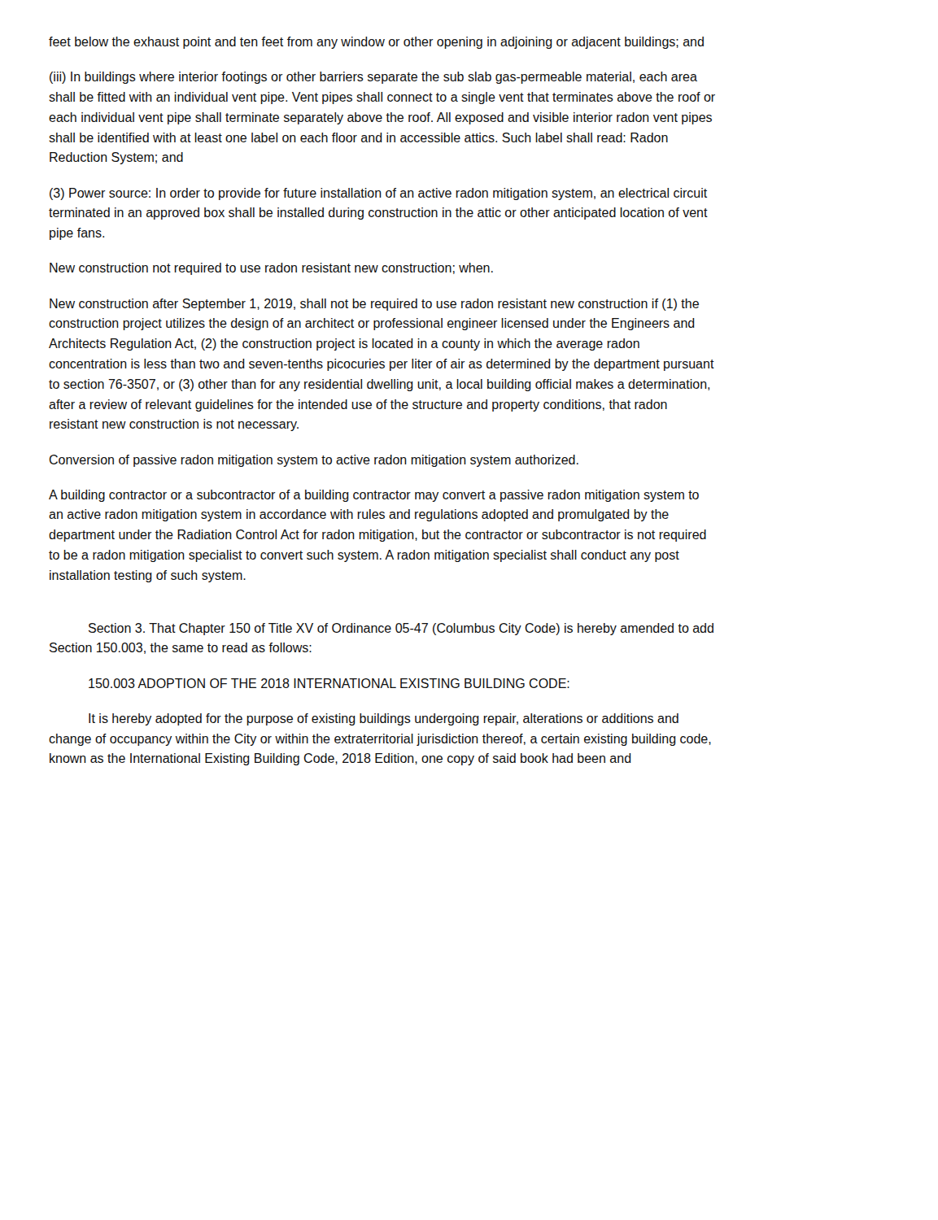feet below the exhaust point and ten feet from any window or other opening in adjoining or adjacent buildings; and
(iii) In buildings where interior footings or other barriers separate the sub slab gas-permeable material, each area shall be fitted with an individual vent pipe. Vent pipes shall connect to a single vent that terminates above the roof or each individual vent pipe shall terminate separately above the roof. All exposed and visible interior radon vent pipes shall be identified with at least one label on each floor and in accessible attics. Such label shall read: Radon Reduction System; and
(3) Power source: In order to provide for future installation of an active radon mitigation system, an electrical circuit terminated in an approved box shall be installed during construction in the attic or other anticipated location of vent pipe fans.
New construction not required to use radon resistant new construction; when.
New construction after September 1, 2019, shall not be required to use radon resistant new construction if (1) the construction project utilizes the design of an architect or professional engineer licensed under the Engineers and Architects Regulation Act, (2) the construction project is located in a county in which the average radon concentration is less than two and seven-tenths picocuries per liter of air as determined by the department pursuant to section 76-3507, or (3) other than for any residential dwelling unit, a local building official makes a determination, after a review of relevant guidelines for the intended use of the structure and property conditions, that radon resistant new construction is not necessary.
Conversion of passive radon mitigation system to active radon mitigation system authorized.
A building contractor or a subcontractor of a building contractor may convert a passive radon mitigation system to an active radon mitigation system in accordance with rules and regulations adopted and promulgated by the department under the Radiation Control Act for radon mitigation, but the contractor or subcontractor is not required to be a radon mitigation specialist to convert such system. A radon mitigation specialist shall conduct any post installation testing of such system.
Section 3. That Chapter 150 of Title XV of Ordinance 05-47 (Columbus City Code) is hereby amended to add Section 150.003, the same to read as follows:
150.003 ADOPTION OF THE 2018 INTERNATIONAL EXISTING BUILDING CODE:
It is hereby adopted for the purpose of existing buildings undergoing repair, alterations or additions and change of occupancy within the City or within the extraterritorial jurisdiction thereof, a certain existing building code, known as the International Existing Building Code, 2018 Edition, one copy of said book had been and